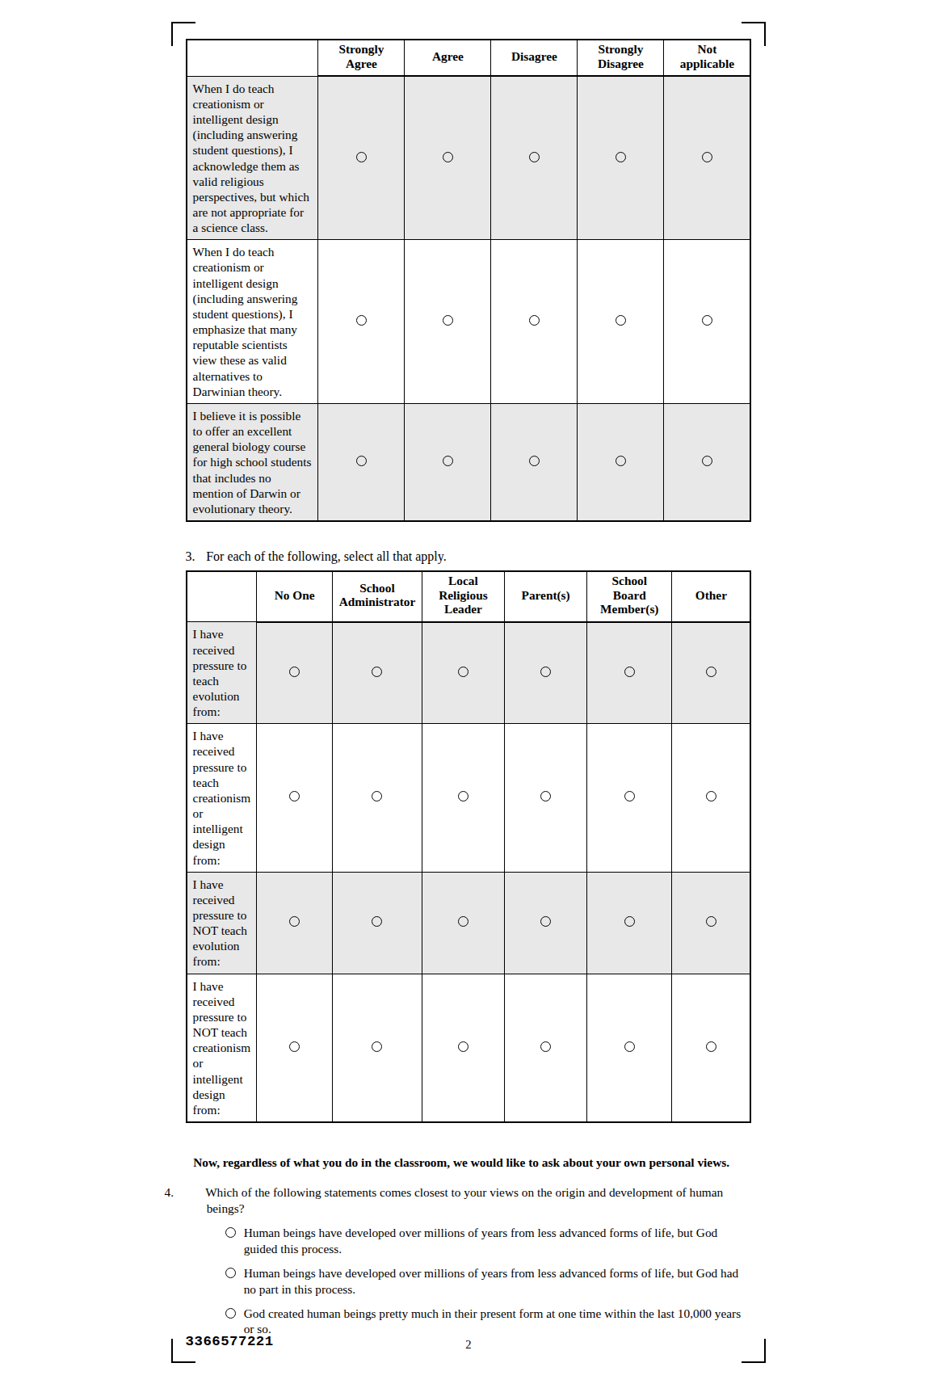| | Strongly Agree | Agree | Disagree | Strongly Disagree | Not applicable |
| --- | --- | --- | --- | --- | --- |
| When I do teach creationism or intelligent design (including answering student questions), I acknowledge them as valid religious perspectives, but which are not appropriate for a science class. | | | | | |
| When I do teach creationism or intelligent design (including answering student questions), I emphasize that many reputable scientists view these as valid alternatives to Darwinian theory. | | | | | |
| I believe it is possible to offer an excellent general biology course for high school students that includes no mention of Darwin or evolutionary theory. | | | | | |
3. For each of the following, select all that apply.
| | No One | School Administrator | Local Religious Leader | Parent(s) | School Board Member(s) | Other |
| --- | --- | --- | --- | --- | --- | --- |
| I have received pressure to teach evolution from: | | | | | | |
| I have received pressure to teach creationism or intelligent design from: | | | | | | |
| I have received pressure to NOT teach evolution from: | | | | | | |
| I have received pressure to NOT teach creationism or intelligent design from: | | | | | | |
Now, regardless of what you do in the classroom, we would like to ask about your own personal views.
4. Which of the following statements comes closest to your views on the origin and development of human beings?
Human beings have developed over millions of years from less advanced forms of life, but God guided this process.
Human beings have developed over millions of years from less advanced forms of life, but God had no part in this process.
God created human beings pretty much in their present form at one time within the last 10,000 years or so.
3366577221
2